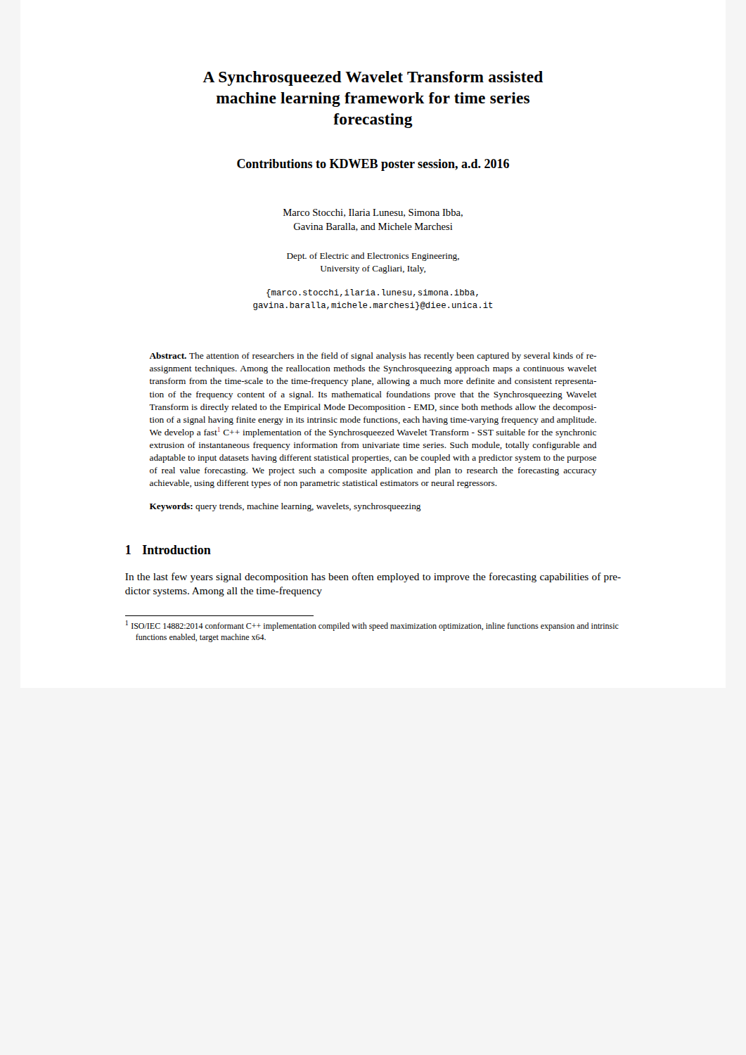A Synchrosqueezed Wavelet Transform assisted
machine learning framework for time series
forecasting
Contributions to KDWEB poster session, a.d. 2016
Marco Stocchi, Ilaria Lunesu, Simona Ibba,
Gavina Baralla, and Michele Marchesi
Dept. of Electric and Electronics Engineering,
University of Cagliari, Italy,
{marco.stocchi,ilaria.lunesu,simona.ibba,
gavina.baralla,michele.marchesi}@diee.unica.it
Abstract. The attention of researchers in the field of signal analysis has recently been captured by several kinds of reassignment techniques. Among the reallocation methods the Synchrosqueezing approach maps a continuous wavelet transform from the time-scale to the time-frequency plane, allowing a much more definite and consistent representation of the frequency content of a signal. Its mathematical foundations prove that the Synchrosqueezing Wavelet Transform is directly related to the Empirical Mode Decomposition - EMD, since both methods allow the decomposition of a signal having finite energy in its intrinsic mode functions, each having time-varying frequency and amplitude. We develop a fast1 C++ implementation of the Synchrosqueezed Wavelet Transform - SST suitable for the synchronic extrusion of instantaneous frequency information from univariate time series. Such module, totally configurable and adaptable to input datasets having different statistical properties, can be coupled with a predictor system to the purpose of real value forecasting. We project such a composite application and plan to research the forecasting accuracy achievable, using different types of non parametric statistical estimators or neural regressors.
Keywords: query trends, machine learning, wavelets, synchrosqueezing
1 Introduction
In the last few years signal decomposition has been often employed to improve the forecasting capabilities of predictor systems. Among all the time-frequency
1 ISO/IEC 14882:2014 conformant C++ implementation compiled with speed maximization optimization, inline functions expansion and intrinsic functions enabled, target machine x64.